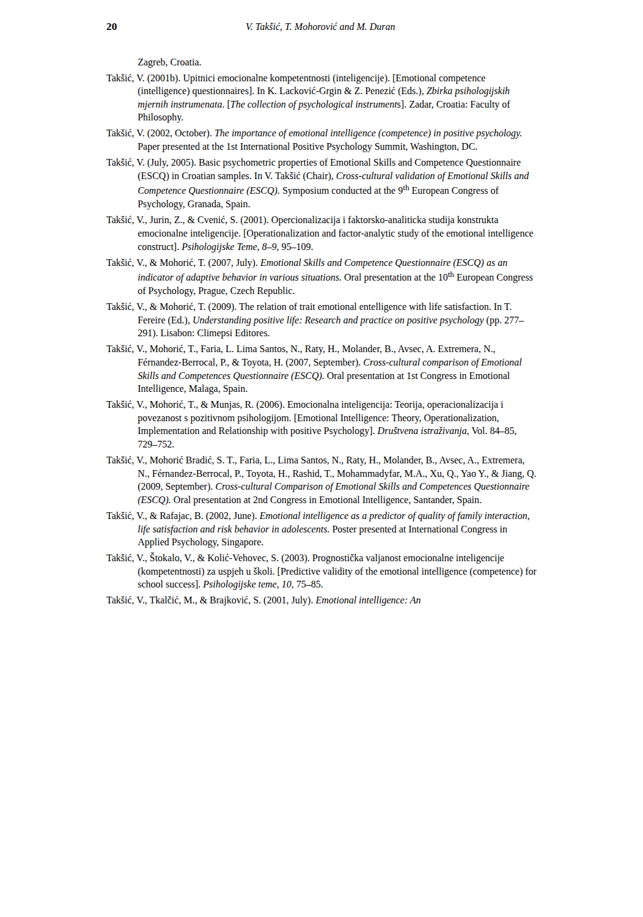20 V. Takšić, T. Mohorović and M. Duran
Zagreb, Croatia.
Takšić, V. (2001b). Upitnici emocionalne kompetentnosti (inteligencije). [Emotional competence (intelligence) questionnaires]. In K. Lacković-Grgin & Z. Penezić (Eds.), Zbirka psihologijskih mjernih instrumenata. [The collection of psychological instruments]. Zadar, Croatia: Faculty of Philosophy.
Takšić, V. (2002, October). The importance of emotional intelligence (competence) in positive psychology. Paper presented at the 1st International Positive Psychology Summit, Washington, DC.
Takšić, V. (July, 2005). Basic psychometric properties of Emotional Skills and Competence Questionnaire (ESCQ) in Croatian samples. In V. Takšić (Chair), Cross-cultural validation of Emotional Skills and Competence Questionnaire (ESCQ). Symposium conducted at the 9th European Congress of Psychology, Granada, Spain.
Takšić, V., Jurin, Z., & Cvenić, S. (2001). Opercionalizacija i faktorsko-analiticka studija konstrukta emocionalne inteligencije. [Operationalization and factor-analytic study of the emotional intelligence construct]. Psihologijske Teme, 8–9, 95–109.
Takšić, V., & Mohorić, T. (2007, July). Emotional Skills and Competence Questionnaire (ESCQ) as an indicator of adaptive behavior in various situations. Oral presentation at the 10th European Congress of Psychology, Prague, Czech Republic.
Takšić, V., & Mohorić, T. (2009). The relation of trait emotional entelligence with life satisfaction. In T. Fereire (Ed.), Understanding positive life: Research and practice on positive psychology (pp. 277–291). Lisabon: Climepsi Editores.
Takšić, V., Mohorić, T., Faria, L. Lima Santos, N., Raty, H., Molander, B., Avsec, A. Extremera, N., Férnandez-Berrocal, P., & Toyota, H. (2007, September). Cross-cultural comparison of Emotional Skills and Competences Questionnaire (ESCQ). Oral presentation at 1st Congress in Emotional Intelligence, Malaga, Spain.
Takšić, V., Mohorić, T., & Munjas, R. (2006). Emocionalna inteligencija: Teorija, operacionalizacija i povezanost s pozitivnom psihologijom. [Emotional Intelligence: Theory, Operationalization, Implementation and Relationship with positive Psychology]. Društvena istraživanja, Vol. 84–85, 729–752.
Takšić, V., Mohorić Bradić, S. T., Faria, L., Lima Santos, N., Raty, H., Molander, B., Avsec, A., Extremera, N., Férnandez-Berrocal, P., Toyota, H., Rashid, T., Mohammadyfar, M.A., Xu, Q., Yao Y., & Jiang, Q. (2009, September). Cross-cultural Comparison of Emotional Skills and Competences Questionnaire (ESCQ). Oral presentation at 2nd Congress in Emotional Intelligence, Santander, Spain.
Takšić, V., & Rafajac, B. (2002, June). Emotional intelligence as a predictor of quality of family interaction, life satisfaction and risk behavior in adolescents. Poster presented at International Congress in Applied Psychology, Singapore.
Takšić, V., Štokalo, V., & Kolić-Vehovec, S. (2003). Prognostička valjanost emocionalne inteligencije (kompetentnosti) za uspjeh u školi. [Predictive validity of the emotional intelligence (competence) for school success]. Psihologijske teme, 10, 75–85.
Takšić, V., Tkalčić, M., & Brajković, S. (2001, July). Emotional intelligence: An